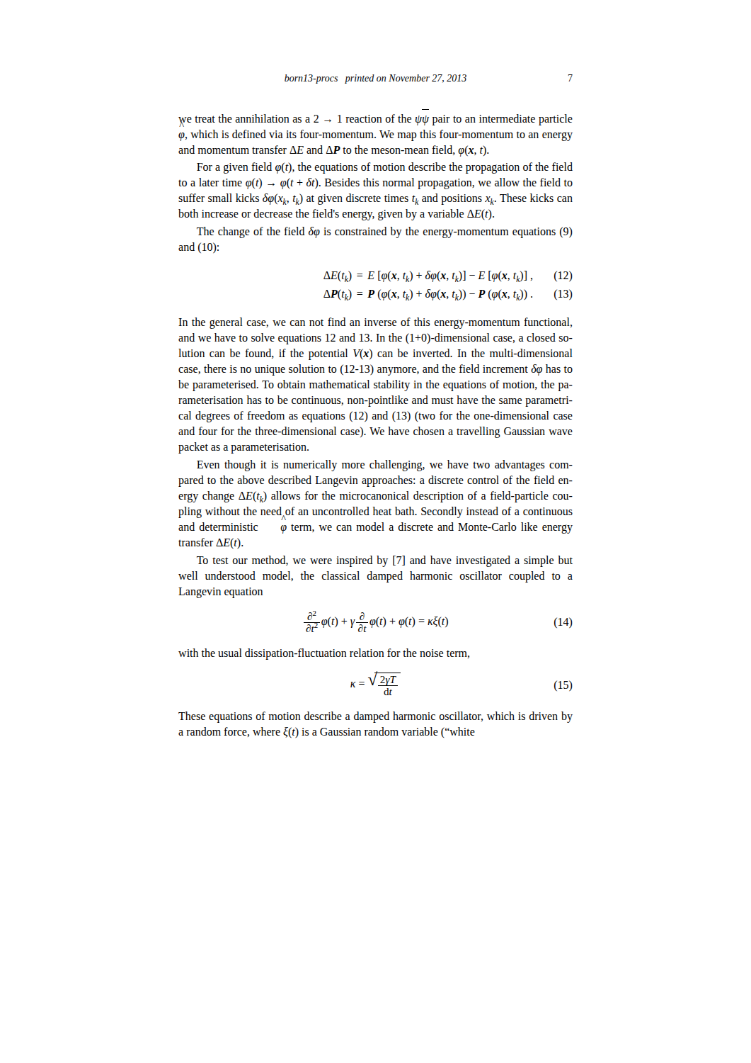born13-procs printed on November 27, 2013 7
we treat the annihilation as a 2 → 1 reaction of the ψ ψ pair to an intermediate particle ^φ, which is defined via its four-momentum. We map this four-momentum to an energy and momentum transfer ΔE and ΔP to the meson-mean field, φ(x, t).
For a given field φ(t), the equations of motion describe the propagation of the field to a later time φ(t) → φ(t + δt). Besides this normal propagation, we allow the field to suffer small kicks δφ(xk, tk) at given discrete times tk and positions xk. These kicks can both increase or decrease the field's energy, given by a variable ΔE(t).
The change of the field δφ is constrained by the energy-momentum equations (9) and (10):
| Δ E ( t k ) | = | E [ φ ( x , t k ) + δφ ( x , t k )] − E [ φ ( x , t k )] , | (12) |
| Δ P ( t k ) | = | P ( φ ( x , t k ) + δφ ( x , t k )) − P ( φ ( x , t k )) . | (13) |
In the general case, we can not find an inverse of this energy-momentum functional, and we have to solve equations 12 and 13. In the (1+0)-dimensional case, a closed solution can be found, if the potential V(x) can be inverted. In the multi-dimensional case, there is no unique solution to (12-13) anymore, and the field increment δφ has to be parameterised. To obtain mathematical stability in the equations of motion, the parameterisation has to be continuous, non-pointlike and must have the same parametrical degrees of freedom as equations (12) and (13) (two for the one-dimensional case and four for the three-dimensional case). We have chosen a travelling Gaussian wave packet as a parameterisation.
Even though it is numerically more challenging, we have two advantages compared to the above described Langevin approaches: a discrete control of the field energy change ΔE(tk) allows for the microcanonical description of a field-particle coupling without the need of an uncontrolled heat bath. Secondly instead of a continuous and deterministic ^φ term, we can model a discrete and Monte-Carlo like energy transfer ΔE(t).
To test our method, we were inspired by [7] and have investigated a simple but well understood model, the classical damped harmonic oscillator coupled to a Langevin equation
∂2∂t2 φ(t) + γ∂∂t φ(t) + φ(t) = κξ(t) (14)
with the usual dissipation-fluctuation relation for the noise term,
κ = 2γT dt (15)
These equations of motion describe a damped harmonic oscillator, which is driven by a random force, where ξ(t) is a Gaussian random variable (“white